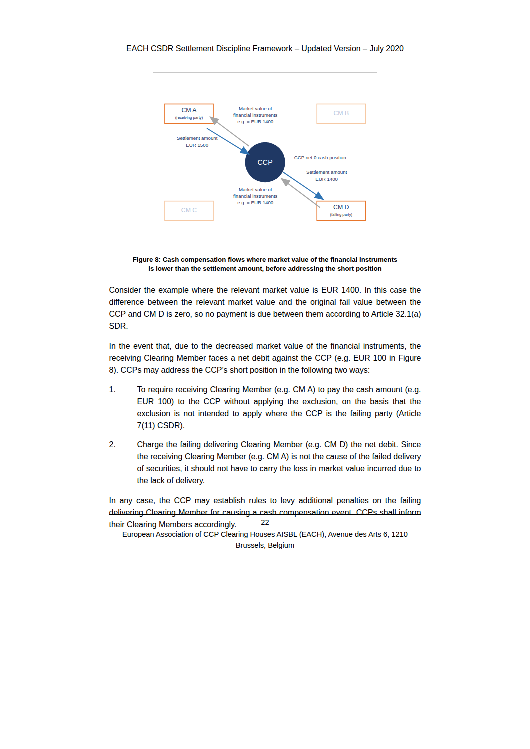EACH CSDR Settlement Discipline Framework – Updated Version – July 2020
CM A (receiving party) CM B CM C CM D (failing party) CCP Market value of financial instruments e.g. = EUR 1400 Settlement amount EUR 1500 CCP net 0 cash position Settlement amount EUR 1400 Market value of financial instruments e.g. = EUR 1400
Figure 8: Cash compensation flows where market value of the financial instruments is lower than the settlement amount, before addressing the short position
Consider the example where the relevant market value is EUR 1400. In this case the difference between the relevant market value and the original fail value between the CCP and CM D is zero, so no payment is due between them according to Article 32.1(a) SDR.
In the event that, due to the decreased market value of the financial instruments, the receiving Clearing Member faces a net debit against the CCP (e.g. EUR 100 in Figure 8). CCPs may address the CCP’s short position in the following two ways:
To require receiving Clearing Member (e.g. CM A) to pay the cash amount (e.g. EUR 100) to the CCP without applying the exclusion, on the basis that the exclusion is not intended to apply where the CCP is the failing party (Article 7(11) CSDR).
Charge the failing delivering Clearing Member (e.g. CM D) the net debit. Since the receiving Clearing Member (e.g. CM A) is not the cause of the failed delivery of securities, it should not have to carry the loss in market value incurred due to the lack of delivery.
In any case, the CCP may establish rules to levy additional penalties on the failing delivering Clearing Member for causing a cash compensation event. CCPs shall inform their Clearing Members accordingly.
22
European Association of CCP Clearing Houses AISBL (EACH), Avenue des Arts 6, 1210 Brussels, Belgium